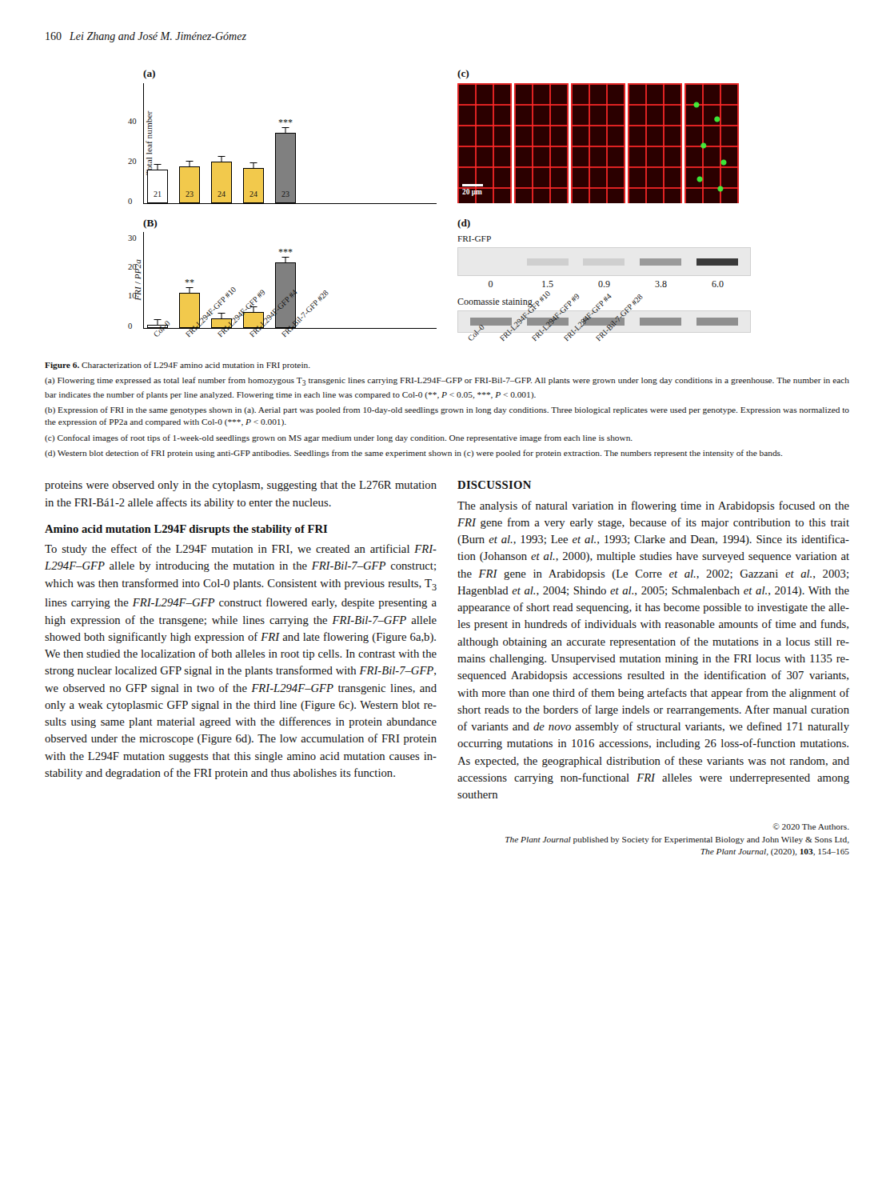160 Lei Zhang and José M. Jiménez-Gómez
(a)
Total leaf number 0 20 40
21
23
24
24
*** 23
(c)
20 µm
(B)
FRI / PP2a 0 10 20 30
**
***
Col–0 FRI-L294F-GFP #10 FRI-L294F-GFP #9 FRI-L294F-GFP #4 FRI-Bil-7-GFP #28
(d)
FRI-GFP
01.50.93.86.0
Coomassie staining
Col–0 FRI-L294F-GFP #10 FRI-L294F-GFP #9 FRI-L294F-GFP #4 FRI-Bil-7-GFP #28
Figure 6. Characterization of L294F amino acid mutation in FRI protein.
(a) Flowering time expressed as total leaf number from homozygous T3 transgenic lines carrying FRI-L294F–GFP or FRI-Bil-7–GFP. All plants were grown under long day conditions in a greenhouse. The number in each bar indicates the number of plants per line analyzed. Flowering time in each line was compared to Col-0 (**, P < 0.05, ***, P < 0.001).
(b) Expression of FRI in the same genotypes shown in (a). Aerial part was pooled from 10-day-old seedlings grown in long day conditions. Three biological replicates were used per genotype. Expression was normalized to the expression of PP2a and compared with Col-0 (***, P < 0.001).
(c) Confocal images of root tips of 1-week-old seedlings grown on MS agar medium under long day condition. One representative image from each line is shown.
(d) Western blot detection of FRI protein using anti-GFP antibodies. Seedlings from the same experiment shown in (c) were pooled for protein extraction. The numbers represent the intensity of the bands.
proteins were observed only in the cytoplasm, suggesting that the L276R mutation in the FRI-Bá1-2 allele affects its ability to enter the nucleus.
Amino acid mutation L294F disrupts the stability of FRI
To study the effect of the L294F mutation in FRI, we created an artificial FRI-L294F–GFP allele by introducing the mutation in the FRI-Bil-7–GFP construct; which was then transformed into Col-0 plants. Consistent with previous results, T3 lines carrying the FRI-L294F–GFP construct flowered early, despite presenting a high expression of the transgene; while lines carrying the FRI-Bil-7–GFP allele showed both significantly high expression of FRI and late flowering (Figure 6a,b). We then studied the localization of both alleles in root tip cells. In contrast with the strong nuclear localized GFP signal in the plants transformed with FRI-Bil-7–GFP, we observed no GFP signal in two of the FRI-L294F–GFP transgenic lines, and only a weak cytoplasmic GFP signal in the third line (Figure 6c). Western blot results using same plant material agreed with the differences in protein abundance observed under the microscope (Figure 6d). The low accumulation of FRI protein with the L294F mutation suggests that this single amino acid mutation causes instability and degradation of the FRI protein and thus abolishes its function.
Discussion
The analysis of natural variation in flowering time in Arabidopsis focused on the FRI gene from a very early stage, because of its major contribution to this trait (Burn et al., 1993; Lee et al., 1993; Clarke and Dean, 1994). Since its identification (Johanson et al., 2000), multiple studies have surveyed sequence variation at the FRI gene in Arabidopsis (Le Corre et al., 2002; Gazzani et al., 2003; Hagenblad et al., 2004; Shindo et al., 2005; Schmalenbach et al., 2014). With the appearance of short read sequencing, it has become possible to investigate the alleles present in hundreds of individuals with reasonable amounts of time and funds, although obtaining an accurate representation of the mutations in a locus still remains challenging. Unsupervised mutation mining in the FRI locus with 1135 re-sequenced Arabidopsis accessions resulted in the identification of 307 variants, with more than one third of them being artefacts that appear from the alignment of short reads to the borders of large indels or rearrangements. After manual curation of variants and de novo assembly of structural variants, we defined 171 naturally occurring mutations in 1016 accessions, including 26 loss-of-function mutations. As expected, the geographical distribution of these variants was not random, and accessions carrying non-functional FRI alleles were underrepresented among southern
© 2020 The Authors.
The Plant Journal published by Society for Experimental Biology and John Wiley & Sons Ltd,
The Plant Journal, (2020), 103, 154–165